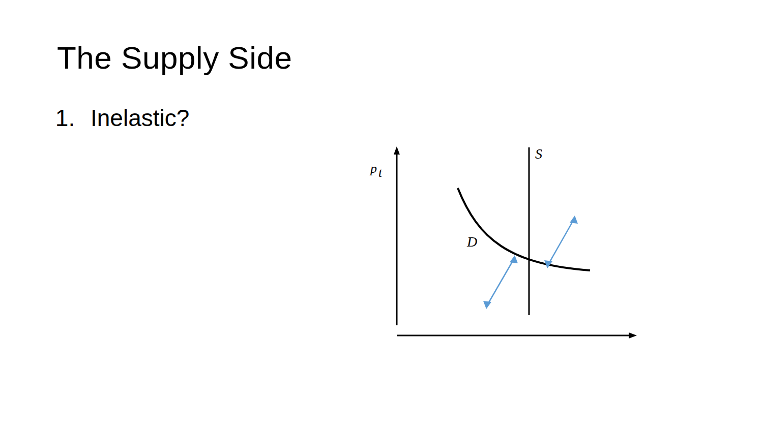The Supply Side
Inelastic?
p t S D